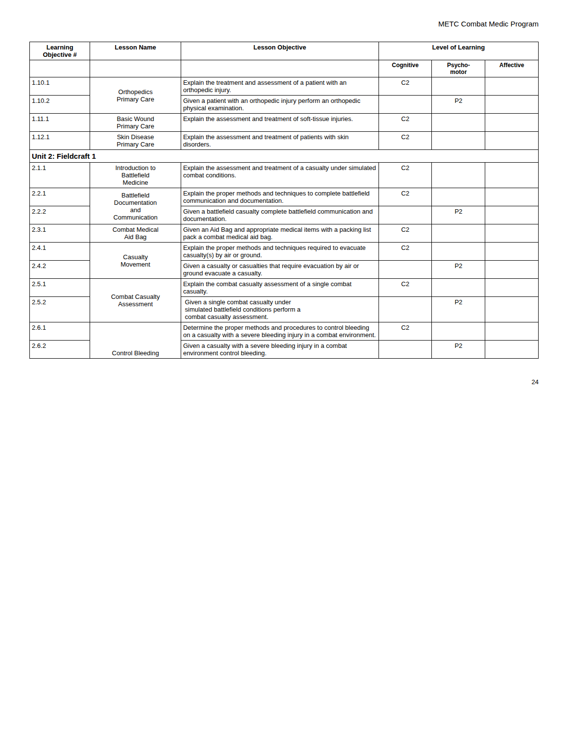METC Combat Medic Program
| Learning Objective # | Lesson Name | Lesson Objective | Level of Learning |
| --- | --- | --- | --- |
| | | | Cognitive | Psycho- motor | Affective |
| 1.10.1 | Orthopedics Primary Care | Explain the treatment and assessment of a patient with an orthopedic injury. | C2 | | |
| 1.10.2 | Given a patient with an orthopedic injury perform an orthopedic physical examination. | | P2 | |
| 1.11.1 | Basic Wound Primary Care | Explain the assessment and treatment of soft-tissue injuries. | C2 | | |
| 1.12.1 | Skin Disease Primary Care | Explain the assessment and treatment of patients with skin disorders. | C2 | | |
| Unit 2: Fieldcraft 1 |
| 2.1.1 | Introduction to Battlefield Medicine | Explain the assessment and treatment of a casualty under simulated combat conditions. | C2 | | |
| 2.2.1 | Battlefield Documentation and Communication | Explain the proper methods and techniques to complete battlefield communication and documentation. | C2 | | |
| 2.2.2 | Given a battlefield casualty complete battlefield communication and documentation. | | P2 | |
| 2.3.1 | Combat Medical Aid Bag | Given an Aid Bag and appropriate medical items with a packing list pack a combat medical aid bag. | C2 | | |
| 2.4.1 | Casualty Movement | Explain the proper methods and techniques required to evacuate casualty(s) by air or ground. | C2 | | |
| 2.4.2 | Given a casualty or casualties that require evacuation by air or ground evacuate a casualty. | | P2 | |
| 2.5.1 | Combat Casualty Assessment | Explain the combat casualty assessment of a single combat casualty. | C2 | | |
| 2.5.2 | Given a single combat casualty under simulated battlefield conditions perform a combat casualty assessment. | | P2 | |
| 2.6.1 | Control Bleeding | Determine the proper methods and procedures to control bleeding on a casualty with a severe bleeding injury in a combat environment. | C2 | | |
| 2.6.2 | Given a casualty with a severe bleeding injury in a combat environment control bleeding. | | P2 | |
24